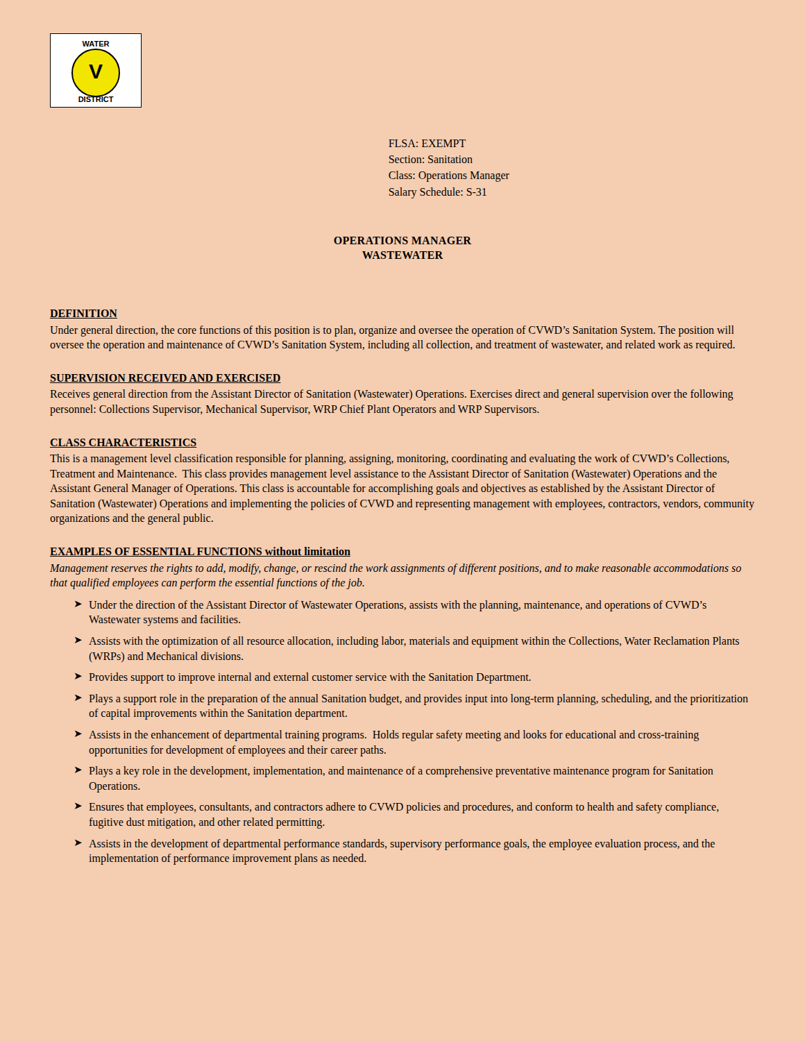WATER V DISTRICT
FLSA: EXEMPT
Section: Sanitation
Class: Operations Manager
Salary Schedule: S-31
OPERATIONS MANAGERWASTEWATER
DEFINITION
Under general direction, the core functions of this position is to plan, organize and oversee the operation of CVWD’s Sanitation System. The position will oversee the operation and maintenance of CVWD’s Sanitation System, including all collection, and treatment of wastewater, and related work as required.
SUPERVISION RECEIVED AND EXERCISED
Receives general direction from the Assistant Director of Sanitation (Wastewater) Operations. Exercises direct and general supervision over the following personnel: Collections Supervisor, Mechanical Supervisor, WRP Chief Plant Operators and WRP Supervisors.
CLASS CHARACTERISTICS
This is a management level classification responsible for planning, assigning, monitoring, coordinating and evaluating the work of CVWD’s Collections, Treatment and Maintenance. This class provides management level assistance to the Assistant Director of Sanitation (Wastewater) Operations and the Assistant General Manager of Operations. This class is accountable for accomplishing goals and objectives as established by the Assistant Director of Sanitation (Wastewater) Operations and implementing the policies of CVWD and representing management with employees, contractors, vendors, community organizations and the general public.
EXAMPLES OF ESSENTIAL FUNCTIONS without limitation
Management reserves the rights to add, modify, change, or rescind the work assignments of different positions, and to make reasonable accommodations so that qualified employees can perform the essential functions of the job.
Under the direction of the Assistant Director of Wastewater Operations, assists with the planning, maintenance, and operations of CVWD’s Wastewater systems and facilities.
Assists with the optimization of all resource allocation, including labor, materials and equipment within the Collections, Water Reclamation Plants (WRPs) and Mechanical divisions.
Provides support to improve internal and external customer service with the Sanitation Department.
Plays a support role in the preparation of the annual Sanitation budget, and provides input into long-term planning, scheduling, and the prioritization of capital improvements within the Sanitation department.
Assists in the enhancement of departmental training programs. Holds regular safety meeting and looks for educational and cross-training opportunities for development of employees and their career paths.
Plays a key role in the development, implementation, and maintenance of a comprehensive preventative maintenance program for Sanitation Operations.
Ensures that employees, consultants, and contractors adhere to CVWD policies and procedures, and conform to health and safety compliance, fugitive dust mitigation, and other related permitting.
Assists in the development of departmental performance standards, supervisory performance goals, the employee evaluation process, and the implementation of performance improvement plans as needed.